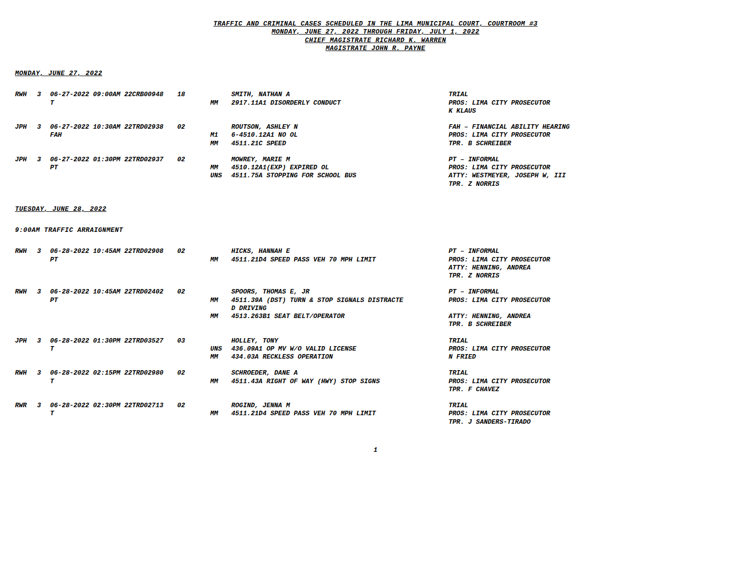TRAFFIC AND CRIMINAL CASES SCHEDULED IN THE LIMA MUNICIPAL COURT, COURTROOM #3
MONDAY, JUNE 27, 2022 THROUGH FRIDAY, JULY 1, 2022
CHIEF MAGISTRATE RICHARD K. WARREN
MAGISTRATE JOHN R. PAYNE
MONDAY, JUNE 27, 2022
| RWH | 3 | 06-27-2022 09:00AM 22CRB00948 | 18 | | | SMITH, NATHAN A | TRIAL |
| | | T | | | MM | 2917.11A1 DISORDERLY CONDUCT | PROS: LIMA CITY PROSECUTOR |
| | | | | | | | K KLAUS |
| JPH | 3 | 06-27-2022 10:30AM 22TRD02938 | 02 | | | ROUTSON, ASHLEY N | FAH – FINANCIAL ABILITY HEARING |
| | | FAH | | | M1 | 6-4510.12A1 NO OL | PROS: LIMA CITY PROSECUTOR |
| | | | | | MM | 4511.21C SPEED | TPR. B SCHREIBER |
| JPH | 3 | 06-27-2022 01:30PM 22TRD02937 | 02 | | | MOWREY, MARIE M | PT – INFORMAL |
| | | PT | | | MM | 4510.12A1(EXP) EXPIRED OL | PROS: LIMA CITY PROSECUTOR |
| | | | | | UNS | 4511.75A STOPPING FOR SCHOOL BUS | ATTY: WESTMEYER, JOSEPH W, III |
| | | | | | | | TPR. Z NORRIS |
TUESDAY, JUNE 28, 2022
9:00AM TRAFFIC ARRAIGNMENT
| RWH | 3 | 06-28-2022 10:45AM 22TRD02908 | 02 | | | HICKS, HANNAH E | PT – INFORMAL |
| | | PT | | | MM | 4511.21D4 SPEED PASS VEH 70 MPH LIMIT | PROS: LIMA CITY PROSECUTOR |
| | | | | | | | ATTY: HENNING, ANDREA |
| | | | | | | | TPR. Z NORRIS |
| RWH | 3 | 06-28-2022 10:45AM 22TRD02402 | 02 | | | SPOORS, THOMAS E, JR | PT – INFORMAL |
| | | PT | | | MM | 4511.39A (DST) TURN & STOP SIGNALS DISTRACTE D DRIVING | PROS: LIMA CITY PROSECUTOR |
| | | | | | MM | 4513.263B1 SEAT BELT/OPERATOR | ATTY: HENNING, ANDREA |
| | | | | | | | TPR. B SCHREIBER |
| JPH | 3 | 06-28-2022 01:30PM 22TRD03527 | 03 | | | HOLLEY, TONY | TRIAL |
| | | T | | | UNS | 436.09A1 OP MV W/O VALID LICENSE | PROS: LIMA CITY PROSECUTOR |
| | | | | | MM | 434.03A RECKLESS OPERATION | N FRIED |
| RWH | 3 | 06-28-2022 02:15PM 22TRD02980 | 02 | | | SCHROEDER, DANE A | TRIAL |
| | | T | | | MM | 4511.43A RIGHT OF WAY (HWY) STOP SIGNS | PROS: LIMA CITY PROSECUTOR |
| | | | | | | | TPR. F CHAVEZ |
| RWR | 3 | 06-28-2022 02:30PM 22TRD02713 | 02 | | | ROGIND, JENNA M | TRIAL |
| | | T | | | MM | 4511.21D4 SPEED PASS VEH 70 MPH LIMIT | PROS: LIMA CITY PROSECUTOR |
| | | | | | | | TPR. J SANDERS-TIRADO |
1